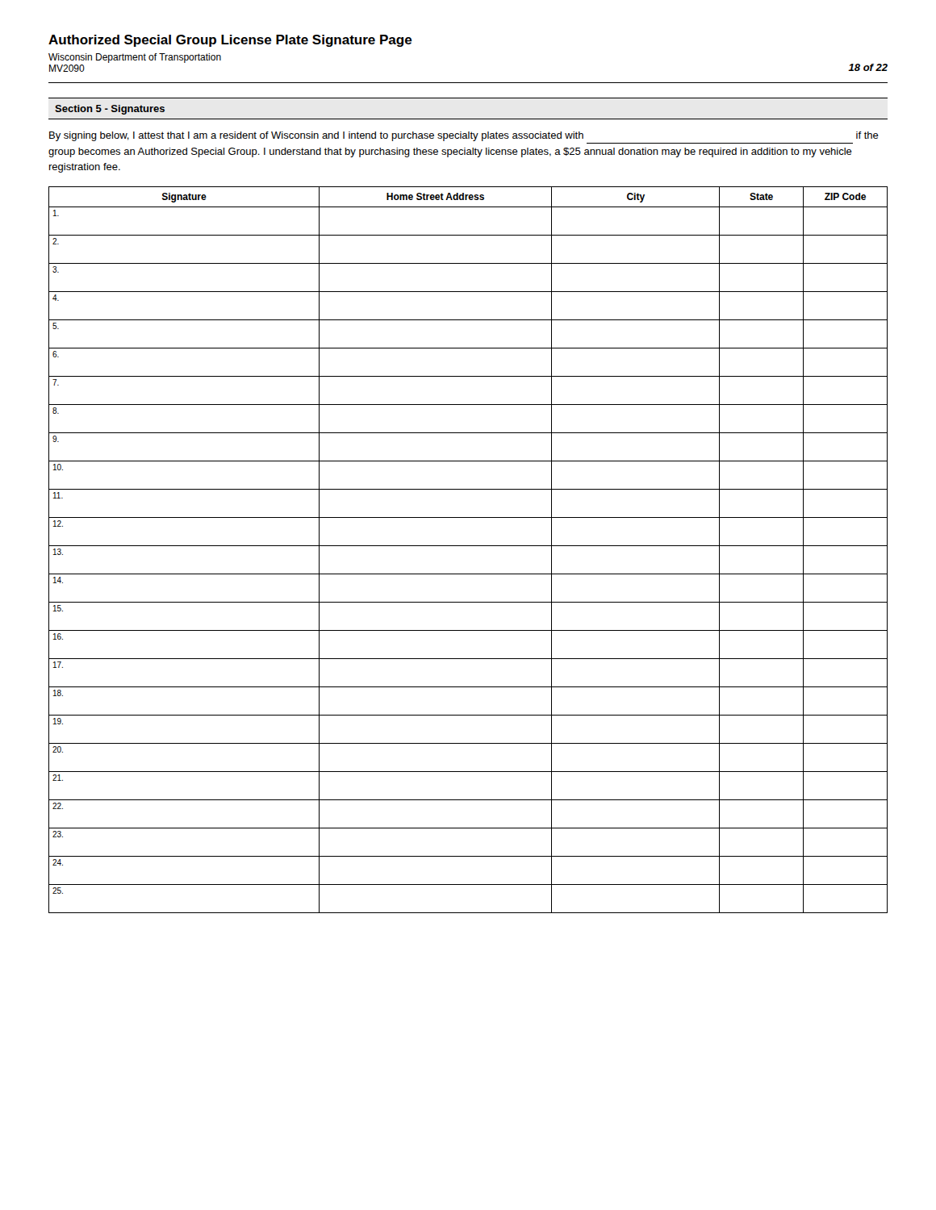Authorized Special Group License Plate Signature Page
Wisconsin Department of Transportation
MV2090
18 of 22
Section 5 - Signatures
By signing below, I attest that I am a resident of Wisconsin and I intend to purchase specialty plates associated with if the group becomes an Authorized Special Group. I understand that by purchasing these specialty license plates, a $25 annual donation may be required in addition to my vehicle registration fee.
| Signature | Home Street Address | City | State | ZIP Code |
| --- | --- | --- | --- | --- |
| 1. | | | | |
| 2. | | | | |
| 3. | | | | |
| 4. | | | | |
| 5. | | | | |
| 6. | | | | |
| 7. | | | | |
| 8. | | | | |
| 9. | | | | |
| 10. | | | | |
| 11. | | | | |
| 12. | | | | |
| 13. | | | | |
| 14. | | | | |
| 15. | | | | |
| 16. | | | | |
| 17. | | | | |
| 18. | | | | |
| 19. | | | | |
| 20. | | | | |
| 21. | | | | |
| 22. | | | | |
| 23. | | | | |
| 24. | | | | |
| 25. | | | | |